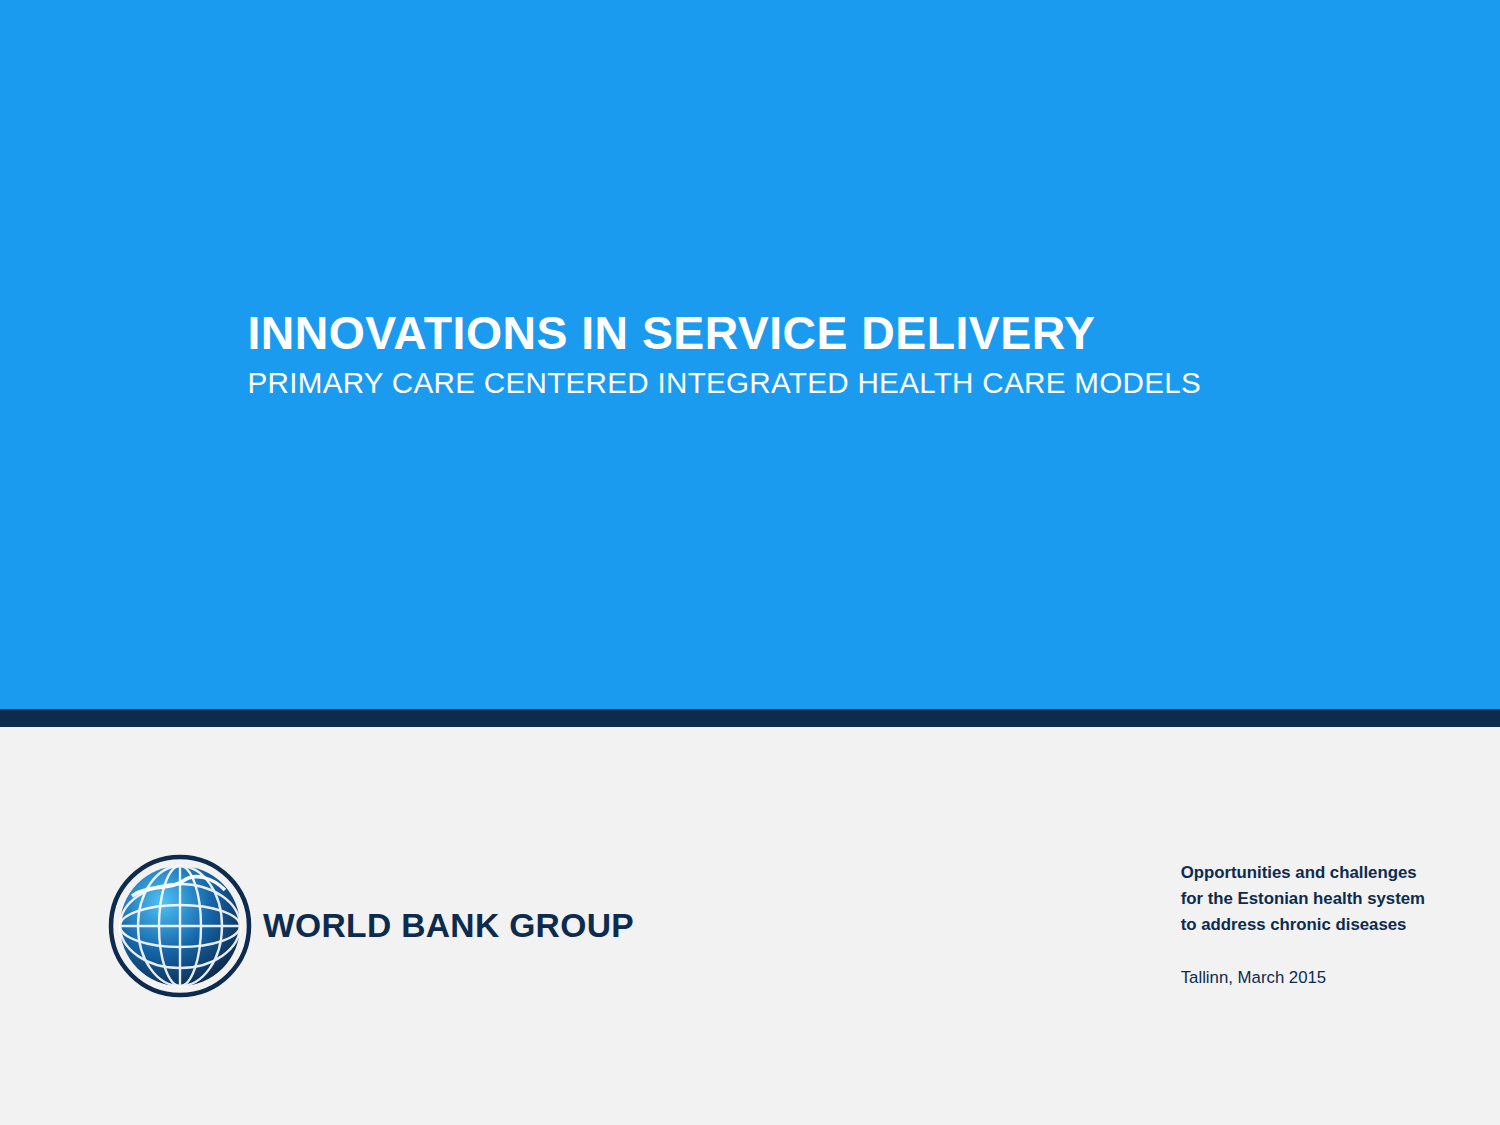INNOVATIONS IN SERVICE DELIVERY
PRIMARY CARE CENTERED INTEGRATED HEALTH CARE MODELS
WORLD BANK GROUP
Opportunities and challenges
for the Estonian health system
to address chronic diseases
Tallinn, March 2015